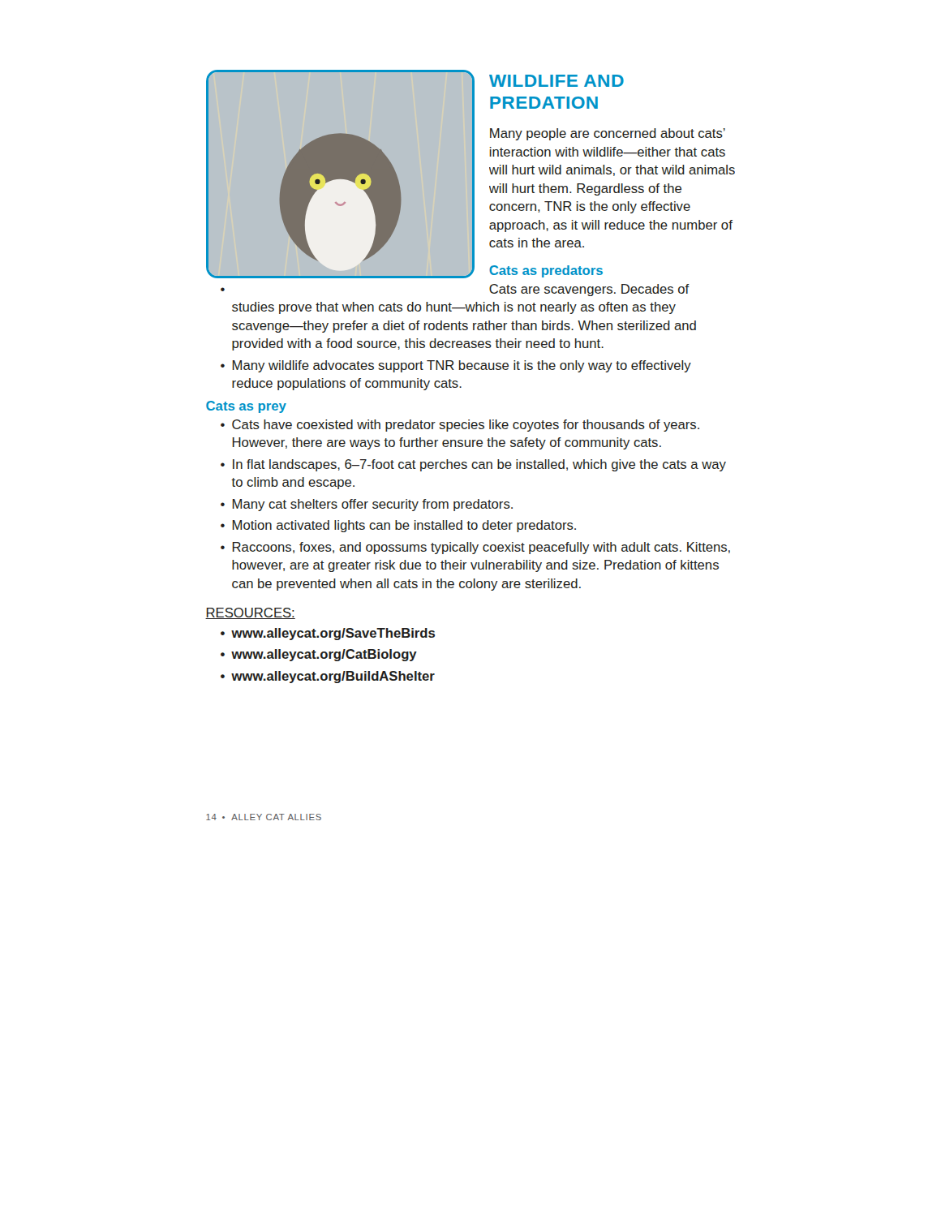WILDLIFE AND PREDATION
Many people are concerned about cats’ interaction with wildlife—either that cats will hurt wild animals, or that wild animals will hurt them. Regardless of the concern, TNR is the only effective approach, as it will reduce the number of cats in the area.
Cats as predators
Cats are scavengers. Decades of studies prove that when cats do hunt—which is not nearly as often as they scavenge—they prefer a diet of rodents rather than birds. When sterilized and provided with a food source, this decreases their need to hunt.
Many wildlife advocates support TNR because it is the only way to effectively reduce populations of community cats.
Cats as prey
Cats have coexisted with predator species like coyotes for thousands of years. However, there are ways to further ensure the safety of community cats.
In flat landscapes, 6–7-foot cat perches can be installed, which give the cats a way to climb and escape.
Many cat shelters offer security from predators.
Motion activated lights can be installed to deter predators.
Raccoons, foxes, and opossums typically coexist peacefully with adult cats. Kittens, however, are at greater risk due to their vulnerability and size. Predation of kittens can be prevented when all cats in the colony are sterilized.
RESOURCES:
www.alleycat.org/SaveTheBirds
www.alleycat.org/CatBiology
www.alleycat.org/BuildAShelter
14• ALLEY CAT ALLIES